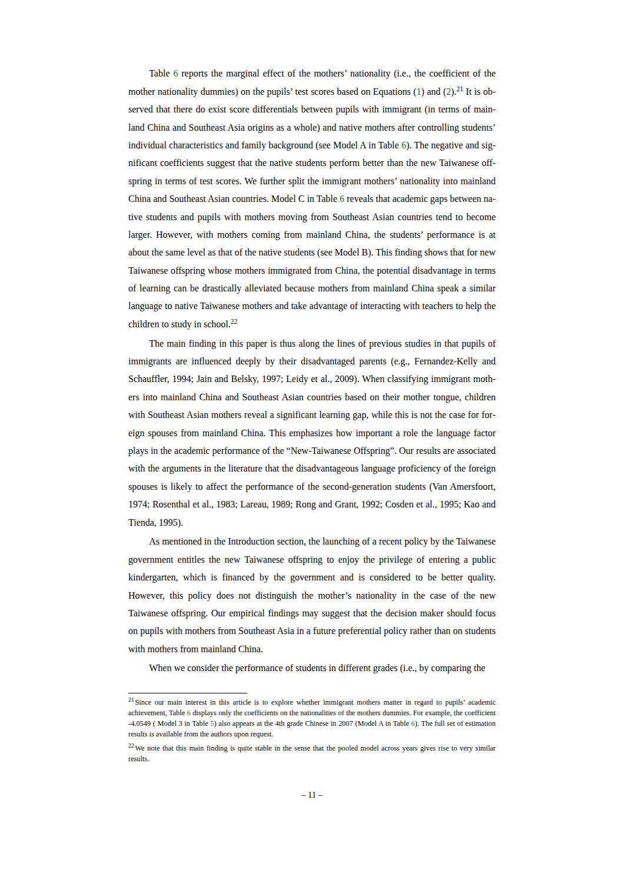Table 6 reports the marginal effect of the mothers’ nationality (i.e., the coefficient of the mother nationality dummies) on the pupils’ test scores based on Equations (1) and (2).21 It is observed that there do exist score differentials between pupils with immigrant (in terms of mainland China and Southeast Asia origins as a whole) and native mothers after controlling students’ individual characteristics and family background (see Model A in Table 6). The negative and significant coefficients suggest that the native students perform better than the new Taiwanese offspring in terms of test scores. We further split the immigrant mothers’ nationality into mainland China and Southeast Asian countries. Model C in Table 6 reveals that academic gaps between native students and pupils with mothers moving from Southeast Asian countries tend to become larger. However, with mothers coming from mainland China, the students’ performance is at about the same level as that of the native students (see Model B). This finding shows that for new Taiwanese offspring whose mothers immigrated from China, the potential disadvantage in terms of learning can be drastically alleviated because mothers from mainland China speak a similar language to native Taiwanese mothers and take advantage of interacting with teachers to help the children to study in school.22
The main finding in this paper is thus along the lines of previous studies in that pupils of immigrants are influenced deeply by their disadvantaged parents (e.g., Fernandez-Kelly and Schauffler, 1994; Jain and Belsky, 1997; Leidy et al., 2009). When classifying immigrant mothers into mainland China and Southeast Asian countries based on their mother tongue, children with Southeast Asian mothers reveal a significant learning gap, while this is not the case for foreign spouses from mainland China. This emphasizes how important a role the language factor plays in the academic performance of the “New-Taiwanese Offspring”. Our results are associated with the arguments in the literature that the disadvantageous language proficiency of the foreign spouses is likely to affect the performance of the second-generation students (Van Amersfoort, 1974; Rosenthal et al., 1983; Lareau, 1989; Rong and Grant, 1992; Cosden et al., 1995; Kao and Tienda, 1995).
As mentioned in the Introduction section, the launching of a recent policy by the Taiwanese government entitles the new Taiwanese offspring to enjoy the privilege of entering a public kindergarten, which is financed by the government and is considered to be better quality. However, this policy does not distinguish the mother’s nationality in the case of the new Taiwanese offspring. Our empirical findings may suggest that the decision maker should focus on pupils with mothers from Southeast Asia in a future preferential policy rather than on students with mothers from mainland China.
When we consider the performance of students in different grades (i.e., by comparing the
21Since our main interest in this article is to explore whether immigrant mothers matter in regard to pupils’ academic achievement, Table 6 displays only the coefficients on the nationalities of the mothers dummies. For example, the coefficient -4.0549 ( Model 3 in Table 5) also appears at the 4th grade Chinese in 2007 (Model A in Table 6). The full set of estimation results is available from the authors upon request.
22We note that this main finding is quite stable in the sense that the pooled model across years gives rise to very similar results.
– 11 –